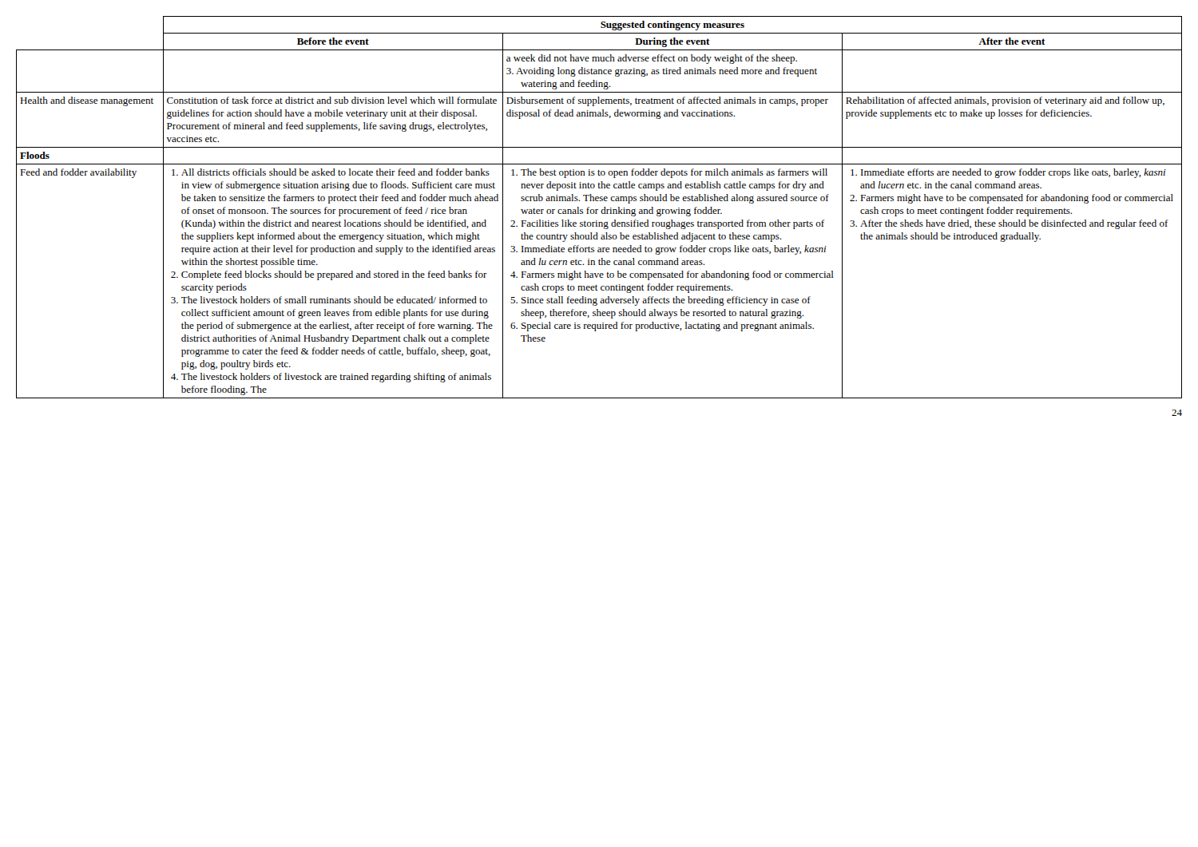| | Suggested contingency measures |
| | Before the event | During the event | After the event |
| | | a week did not have much adverse effect on body weight of the sheep. 3. Avoiding long distance grazing, as tired animals need more and frequent watering and feeding. | |
| Health and disease management | Constitution of task force at district and sub division level which will formulate guidelines for action should have a mobile veterinary unit at their disposal. Procurement of mineral and feed supplements, life saving drugs, electrolytes, vaccines etc. | Disbursement of supplements, treatment of affected animals in camps, proper disposal of dead animals, deworming and vaccinations. | Rehabilitation of affected animals, provision of veterinary aid and follow up, provide supplements etc to make up losses for deficiencies. |
| Floods | | | |
| Feed and fodder availability | All districts officials should be asked to locate their feed and fodder banks in view of submergence situation arising due to floods. Sufficient care must be taken to sensitize the farmers to protect their feed and fodder much ahead of onset of monsoon. The sources for procurement of feed / rice bran (Kunda) within the district and nearest locations should be identified, and the suppliers kept informed about the emergency situation, which might require action at their level for production and supply to the identified areas within the shortest possible time. Complete feed blocks should be prepared and stored in the feed banks for scarcity periods The livestock holders of small ruminants should be educated/ informed to collect sufficient amount of green leaves from edible plants for use during the period of submergence at the earliest, after receipt of fore warning. The district authorities of Animal Husbandry Department chalk out a complete programme to cater the feed & fodder needs of cattle, buffalo, sheep, goat, pig, dog, poultry birds etc. The livestock holders of livestock are trained regarding shifting of animals before flooding. The | The best option is to open fodder depots for milch animals as farmers will never deposit into the cattle camps and establish cattle camps for dry and scrub animals. These camps should be established along assured source of water or canals for drinking and growing fodder. Facilities like storing densified roughages transported from other parts of the country should also be established adjacent to these camps. Immediate efforts are needed to grow fodder crops like oats, barley, kasni and lu cern etc. in the canal command areas. Farmers might have to be compensated for abandoning food or commercial cash crops to meet contingent fodder requirements. Since stall feeding adversely affects the breeding efficiency in case of sheep, therefore, sheep should always be resorted to natural grazing. Special care is required for productive, lactating and pregnant animals. These | Immediate efforts are needed to grow fodder crops like oats, barley, kasni and lucern etc. in the canal command areas. Farmers might have to be compensated for abandoning food or commercial cash crops to meet contingent fodder requirements. After the sheds have dried, these should be disinfected and regular feed of the animals should be introduced gradually. |
24